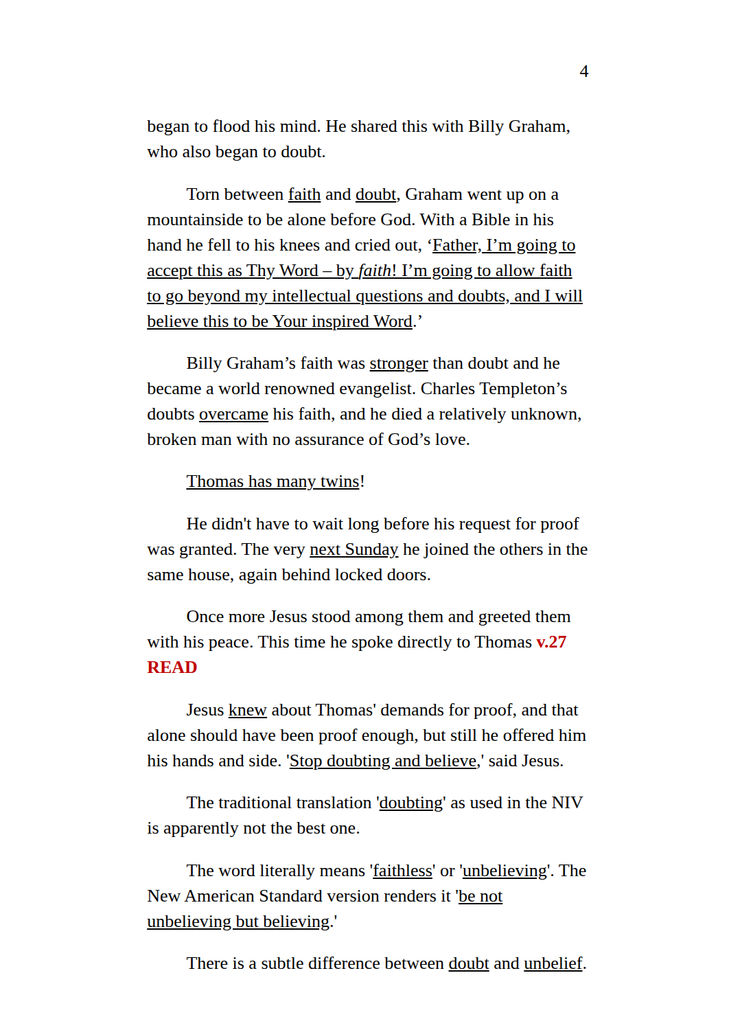4
began to flood his mind. He shared this with Billy Graham, who also began to doubt.
Torn between faith and doubt, Graham went up on a mountainside to be alone before God. With a Bible in his hand he fell to his knees and cried out, ‘Father, I’m going to accept this as Thy Word – by faith! I’m going to allow faith to go beyond my intellectual questions and doubts, and I will believe this to be Your inspired Word.’
Billy Graham’s faith was stronger than doubt and he became a world renowned evangelist. Charles Templeton’s doubts overcame his faith, and he died a relatively unknown, broken man with no assurance of God’s love.
Thomas has many twins!
He didn't have to wait long before his request for proof was granted. The very next Sunday he joined the others in the same house, again behind locked doors.
Once more Jesus stood among them and greeted them with his peace. This time he spoke directly to Thomas v.27 READ
Jesus knew about Thomas' demands for proof, and that alone should have been proof enough, but still he offered him his hands and side. 'Stop doubting and believe,' said Jesus.
The traditional translation 'doubting' as used in the NIV is apparently not the best one.
The word literally means 'faithless' or 'unbelieving'. The New American Standard version renders it 'be not unbelieving but believing.'
There is a subtle difference between doubt and unbelief.